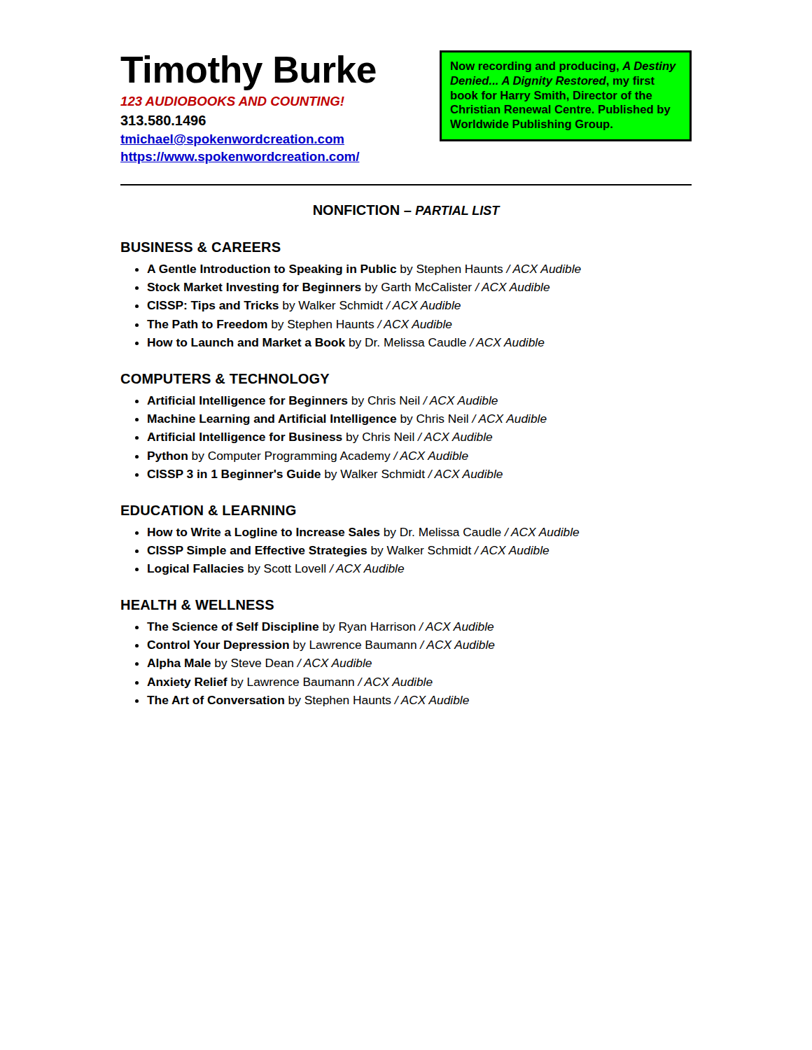Timothy Burke
123 AUDIOBOOKS AND COUNTING!
313.580.1496
tmichael@spokenwordcreation.com https://www.spokenwordcreation.com/
Now recording and producing, A Destiny Denied... A Dignity Restored, my first book for Harry Smith, Director of the Christian Renewal Centre. Published by Worldwide Publishing Group.
NONFICTION – PARTIAL LIST
BUSINESS & CAREERS
A Gentle Introduction to Speaking in Public by Stephen Haunts / ACX Audible
Stock Market Investing for Beginners by Garth McCalister / ACX Audible
CISSP: Tips and Tricks by Walker Schmidt / ACX Audible
The Path to Freedom by Stephen Haunts / ACX Audible
How to Launch and Market a Book by Dr. Melissa Caudle / ACX Audible
COMPUTERS & TECHNOLOGY
Artificial Intelligence for Beginners by Chris Neil / ACX Audible
Machine Learning and Artificial Intelligence by Chris Neil / ACX Audible
Artificial Intelligence for Business by Chris Neil / ACX Audible
Python by Computer Programming Academy / ACX Audible
CISSP 3 in 1 Beginner's Guide by Walker Schmidt / ACX Audible
EDUCATION & LEARNING
How to Write a Logline to Increase Sales by Dr. Melissa Caudle / ACX Audible
CISSP Simple and Effective Strategies by Walker Schmidt / ACX Audible
Logical Fallacies by Scott Lovell / ACX Audible
HEALTH & WELLNESS
The Science of Self Discipline by Ryan Harrison / ACX Audible
Control Your Depression by Lawrence Baumann / ACX Audible
Alpha Male by Steve Dean / ACX Audible
Anxiety Relief by Lawrence Baumann / ACX Audible
The Art of Conversation by Stephen Haunts / ACX Audible